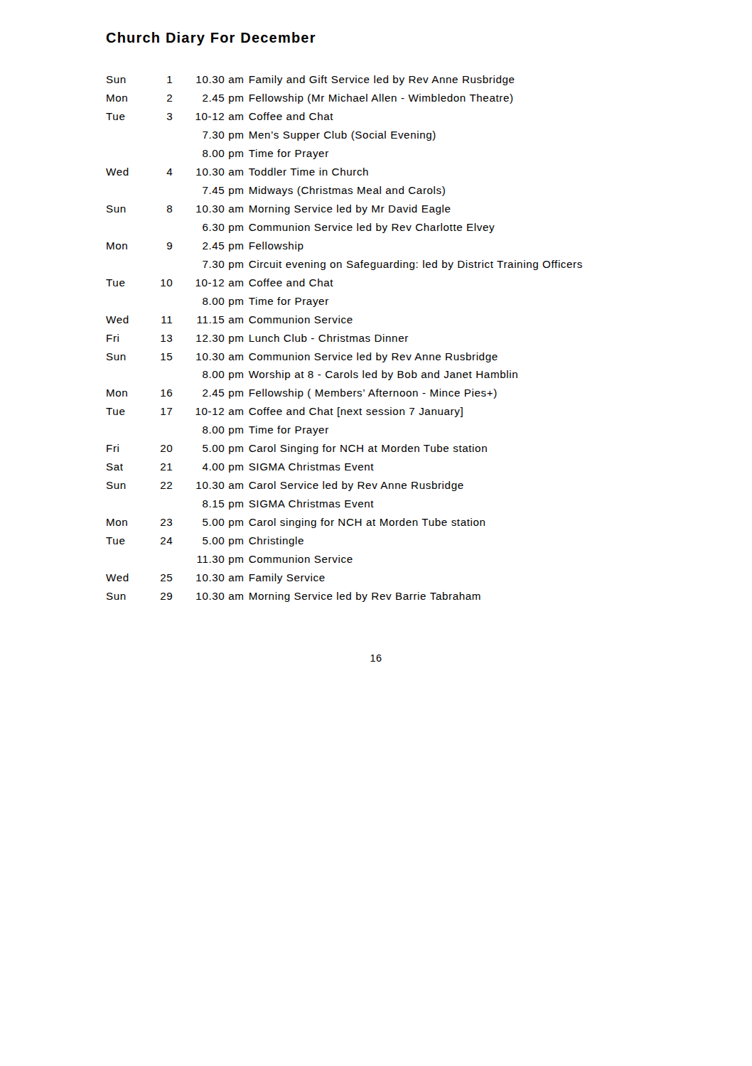Church Diary For December
| Sun | 1 | 10.30 am | Family and Gift Service led by Rev Anne Rusbridge |
| Mon | 2 | 2.45 pm | Fellowship (Mr Michael Allen - Wimbledon Theatre) |
| Tue | 3 | 10-12 am | Coffee and Chat |
| | | 7.30 pm | Men’s Supper Club (Social Evening) |
| | | 8.00 pm | Time for Prayer |
| Wed | 4 | 10.30 am | Toddler Time in Church |
| | | 7.45 pm | Midways (Christmas Meal and Carols) |
| Sun | 8 | 10.30 am | Morning Service led by Mr David Eagle |
| | | 6.30 pm | Communion Service led by Rev Charlotte Elvey |
| Mon | 9 | 2.45 pm | Fellowship |
| | | 7.30 pm | Circuit evening on Safeguarding: led by District Training Officers |
| Tue | 10 | 10-12 am | Coffee and Chat |
| | | 8.00 pm | Time for Prayer |
| Wed | 11 | 11.15 am | Communion Service |
| Fri | 13 | 12.30 pm | Lunch Club - Christmas Dinner |
| Sun | 15 | 10.30 am | Communion Service led by Rev Anne Rusbridge |
| | | 8.00 pm | Worship at 8 - Carols led by Bob and Janet Hamblin |
| Mon | 16 | 2.45 pm | Fellowship ( Members’ Afternoon - Mince Pies+) |
| Tue | 17 | 10-12 am | Coffee and Chat [next session 7 January] |
| | | 8.00 pm | Time for Prayer |
| Fri | 20 | 5.00 pm | Carol Singing for NCH at Morden Tube station |
| Sat | 21 | 4.00 pm | SIGMA Christmas Event |
| Sun | 22 | 10.30 am | Carol Service led by Rev Anne Rusbridge |
| | | 8.15 pm | SIGMA Christmas Event |
| Mon | 23 | 5.00 pm | Carol singing for NCH at Morden Tube station |
| Tue | 24 | 5.00 pm | Christingle |
| | | 11.30 pm | Communion Service |
| Wed | 25 | 10.30 am | Family Service |
| Sun | 29 | 10.30 am | Morning Service led by Rev Barrie Tabraham |
16